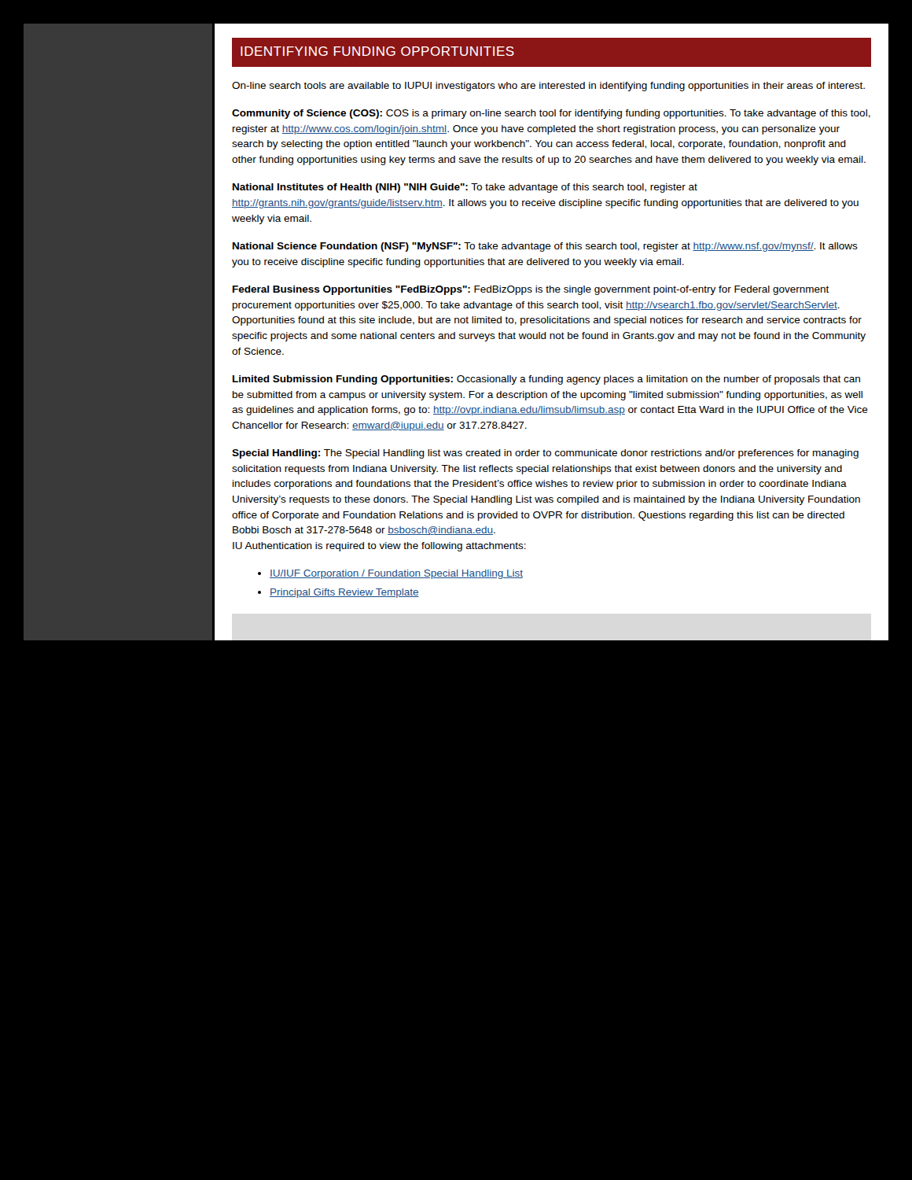IDENTIFYING FUNDING OPPORTUNITIES
On-line search tools are available to IUPUI investigators who are interested in identifying funding opportunities in their areas of interest.
Community of Science (COS): COS is a primary on-line search tool for identifying funding opportunities. To take advantage of this tool, register at http://www.cos.com/login/join.shtml. Once you have completed the short registration process, you can personalize your search by selecting the option entitled "launch your workbench". You can access federal, local, corporate, foundation, nonprofit and other funding opportunities using key terms and save the results of up to 20 searches and have them delivered to you weekly via email.
National Institutes of Health (NIH) "NIH Guide": To take advantage of this search tool, register at http://grants.nih.gov/grants/guide/listserv.htm. It allows you to receive discipline specific funding opportunities that are delivered to you weekly via email.
National Science Foundation (NSF) "MyNSF": To take advantage of this search tool, register at http://www.nsf.gov/mynsf/. It allows you to receive discipline specific funding opportunities that are delivered to you weekly via email.
Federal Business Opportunities "FedBizOpps": FedBizOpps is the single government point-of-entry for Federal government procurement opportunities over $25,000. To take advantage of this search tool, visit http://vsearch1.fbo.gov/servlet/SearchServlet. Opportunities found at this site include, but are not limited to, presolicitations and special notices for research and service contracts for specific projects and some national centers and surveys that would not be found in Grants.gov and may not be found in the Community of Science.
Limited Submission Funding Opportunities: Occasionally a funding agency places a limitation on the number of proposals that can be submitted from a campus or university system. For a description of the upcoming "limited submission" funding opportunities, as well as guidelines and application forms, go to: http://ovpr.indiana.edu/limsub/limsub.asp or contact Etta Ward in the IUPUI Office of the Vice Chancellor for Research: emward@iupui.edu or 317.278.8427.
Special Handling: The Special Handling list was created in order to communicate donor restrictions and/or preferences for managing solicitation requests from Indiana University. The list reflects special relationships that exist between donors and the university and includes corporations and foundations that the President’s office wishes to review prior to submission in order to coordinate Indiana University’s requests to these donors. The Special Handling List was compiled and is maintained by the Indiana University Foundation office of Corporate and Foundation Relations and is provided to OVPR for distribution. Questions regarding this list can be directed Bobbi Bosch at 317-278-5648 or bsbosch@indiana.edu.
IU Authentication is required to view the following attachments:
IU/IUF Corporation / Foundation Special Handling List
Principal Gifts Review Template